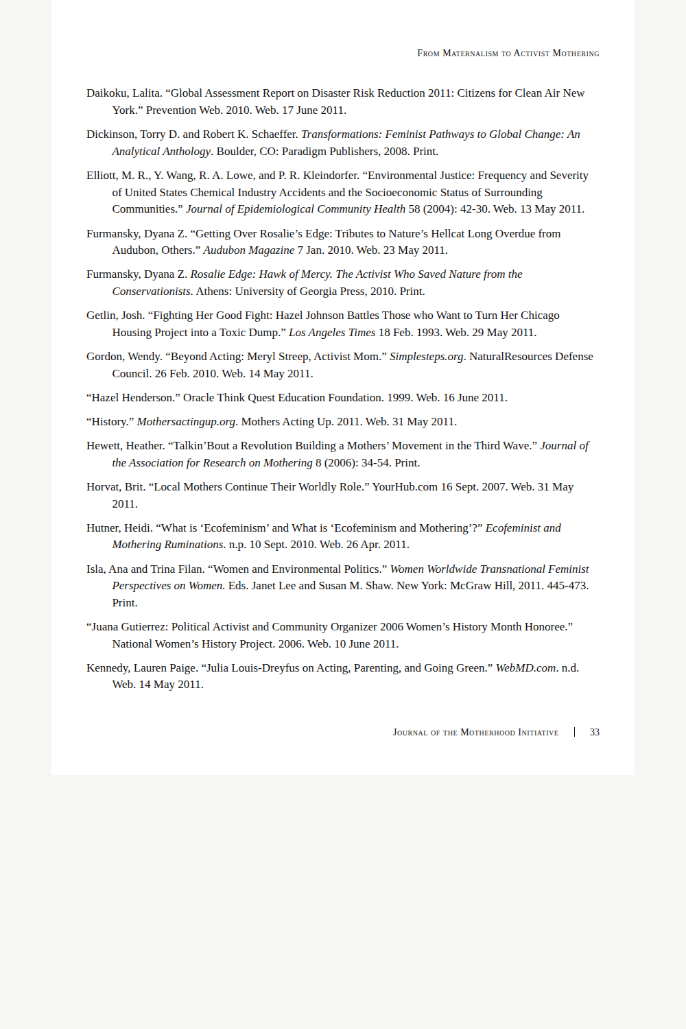From Maternalism to Activist Mothering
Daikoku, Lalita. “Global Assessment Report on Disaster Risk Reduction 2011: Citizens for Clean Air New York.” Prevention Web. 2010. Web. 17 June 2011.
Dickinson, Torry D. and Robert K. Schaeffer. Transformations: Feminist Pathways to Global Change: An Analytical Anthology. Boulder, CO: Paradigm Publishers, 2008. Print.
Elliott, M. R., Y. Wang, R. A. Lowe, and P. R. Kleindorfer. “Environmental Justice: Frequency and Severity of United States Chemical Industry Accidents and the Socioeconomic Status of Surrounding Communities.” Journal of Epidemiological Community Health 58 (2004): 42-30. Web. 13 May 2011.
Furmansky, Dyana Z. “Getting Over Rosalie’s Edge: Tributes to Nature’s Hellcat Long Overdue from Audubon, Others.” Audubon Magazine 7 Jan. 2010. Web. 23 May 2011.
Furmansky, Dyana Z. Rosalie Edge: Hawk of Mercy. The Activist Who Saved Nature from the Conservationists. Athens: University of Georgia Press, 2010. Print.
Getlin, Josh. “Fighting Her Good Fight: Hazel Johnson Battles Those who Want to Turn Her Chicago Housing Project into a Toxic Dump.” Los Angeles Times 18 Feb. 1993. Web. 29 May 2011.
Gordon, Wendy. “Beyond Acting: Meryl Streep, Activist Mom.” Simplesteps.org. NaturalResources Defense Council. 26 Feb. 2010. Web. 14 May 2011.
“Hazel Henderson.” Oracle Think Quest Education Foundation. 1999. Web. 16 June 2011.
“History.” Mothersactingup.org. Mothers Acting Up. 2011. Web. 31 May 2011.
Hewett, Heather. “Talkin’Bout a Revolution Building a Mothers’ Movement in the Third Wave.” Journal of the Association for Research on Mothering 8 (2006): 34-54. Print.
Horvat, Brit. “Local Mothers Continue Their Worldly Role.” YourHub.com 16 Sept. 2007. Web. 31 May 2011.
Hutner, Heidi. “What is ‘Ecofeminism’ and What is ‘Ecofeminism and Mothering’?” Ecofeminist and Mothering Ruminations. n.p. 10 Sept. 2010. Web. 26 Apr. 2011.
Isla, Ana and Trina Filan. “Women and Environmental Politics.” Women Worldwide Transnational Feminist Perspectives on Women. Eds. Janet Lee and Susan M. Shaw. New York: McGraw Hill, 2011. 445-473. Print.
“Juana Gutierrez: Political Activist and Community Organizer 2006 Women’s History Month Honoree.” National Women’s History Project. 2006. Web. 10 June 2011.
Kennedy, Lauren Paige. “Julia Louis-Dreyfus on Acting, Parenting, and Going Green.” WebMD.com. n.d. Web. 14 May 2011.
Journal of the Motherhood Initiative 33